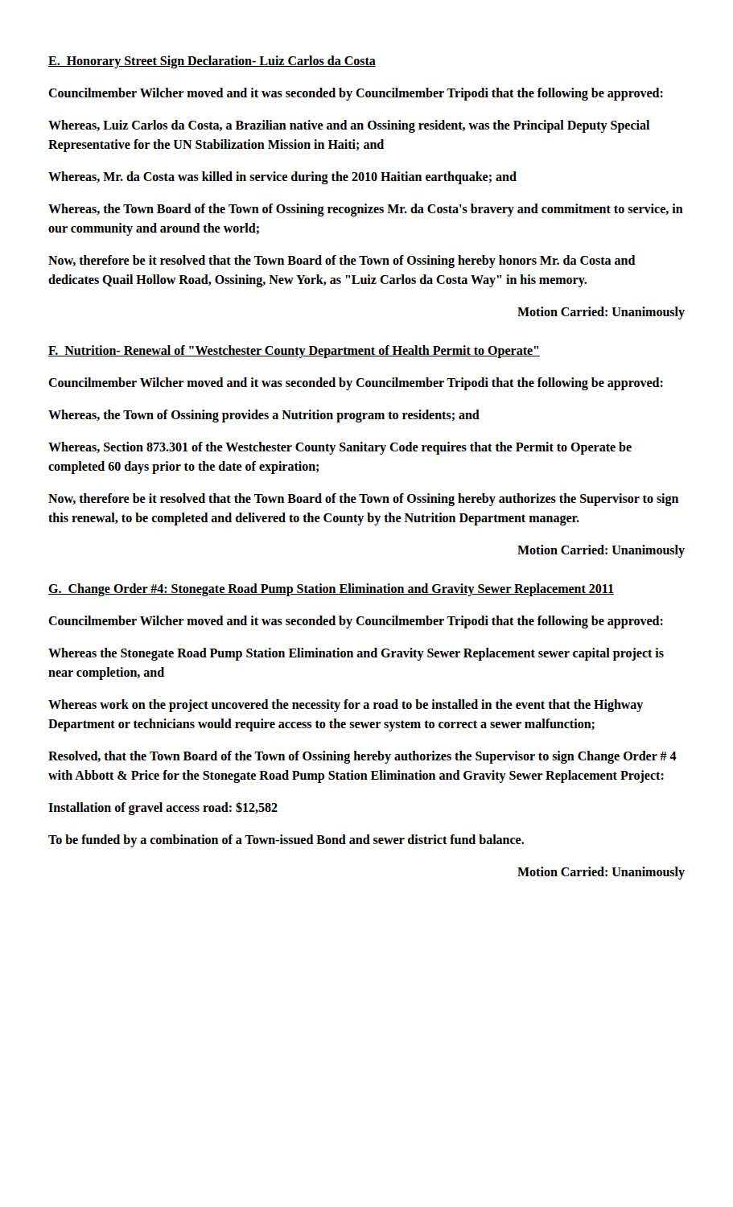E. Honorary Street Sign Declaration- Luiz Carlos da Costa
Councilmember Wilcher moved and it was seconded by Councilmember Tripodi that the following be approved:
Whereas, Luiz Carlos da Costa, a Brazilian native and an Ossining resident, was the Principal Deputy Special Representative for the UN Stabilization Mission in Haiti; and
Whereas, Mr. da Costa was killed in service during the 2010 Haitian earthquake; and
Whereas, the Town Board of the Town of Ossining recognizes Mr. da Costa's bravery and commitment to service, in our community and around the world;
Now, therefore be it resolved that the Town Board of the Town of Ossining hereby honors Mr. da Costa and dedicates Quail Hollow Road, Ossining, New York, as "Luiz Carlos da Costa Way" in his memory.
Motion Carried: Unanimously
F. Nutrition- Renewal of "Westchester County Department of Health Permit to Operate"
Councilmember Wilcher moved and it was seconded by Councilmember Tripodi that the following be approved:
Whereas, the Town of Ossining provides a Nutrition program to residents; and
Whereas, Section 873.301 of the Westchester County Sanitary Code requires that the Permit to Operate be completed 60 days prior to the date of expiration;
Now, therefore be it resolved that the Town Board of the Town of Ossining hereby authorizes the Supervisor to sign this renewal, to be completed and delivered to the County by the Nutrition Department manager.
Motion Carried: Unanimously
G. Change Order #4: Stonegate Road Pump Station Elimination and Gravity Sewer Replacement 2011
Councilmember Wilcher moved and it was seconded by Councilmember Tripodi that the following be approved:
Whereas the Stonegate Road Pump Station Elimination and Gravity Sewer Replacement sewer capital project is near completion, and
Whereas work on the project uncovered the necessity for a road to be installed in the event that the Highway Department or technicians would require access to the sewer system to correct a sewer malfunction;
Resolved, that the Town Board of the Town of Ossining hereby authorizes the Supervisor to sign Change Order # 4 with Abbott & Price for the Stonegate Road Pump Station Elimination and Gravity Sewer Replacement Project:
Installation of gravel access road: $12,582
To be funded by a combination of a Town-issued Bond and sewer district fund balance.
Motion Carried: Unanimously